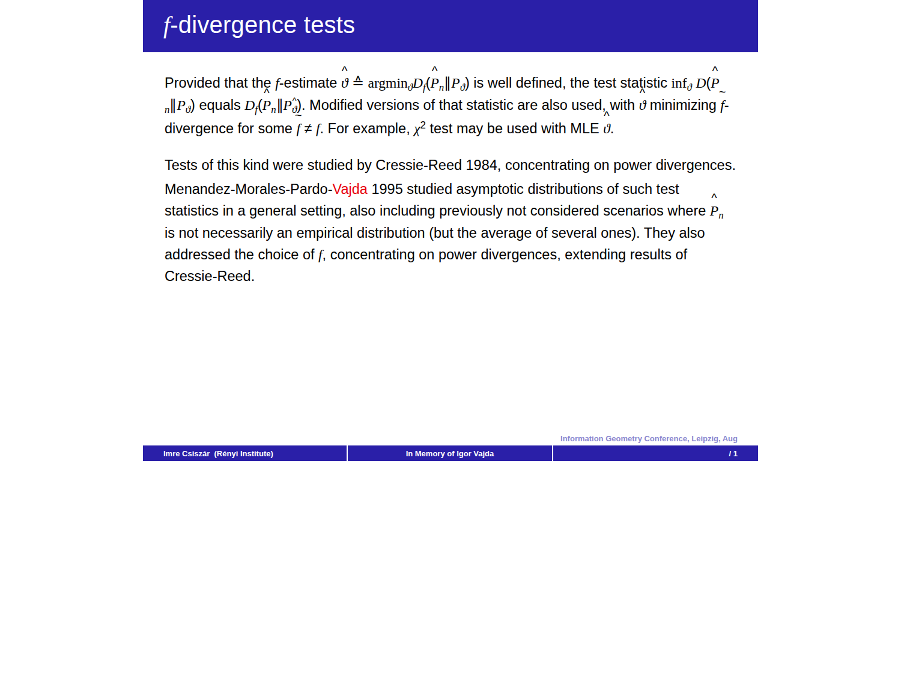f-divergence tests
Provided that the f-estimate ^ϑ ≙ argminϑDf(^Pn∥Pϑ) is well defined, the test statistic infϑ D(^Pn∥Pϑ) equals Df(^Pn∥P^ϑ). Modified versions of that statistic are also used, with ^ϑ minimizing ~f-divergence for some ~f ≠ f. For example, χ2 test may be used with MLE ^ϑ.
Tests of this kind were studied by Cressie-Reed 1984, concentrating on power divergences.
Menandez-Morales-Pardo-Vajda 1995 studied asymptotic distributions of such test statistics in a general setting, also including previously not considered scenarios where ^Pn is not necessarily an empirical distribution (but the average of several ones). They also addressed the choice of f, concentrating on power divergences, extending results of Cressie-Reed.
Information Geometry Conference, Leipzig, Aug
Imre Csiszár (Rényi Institute)
In Memory of Igor Vajda
/ 1